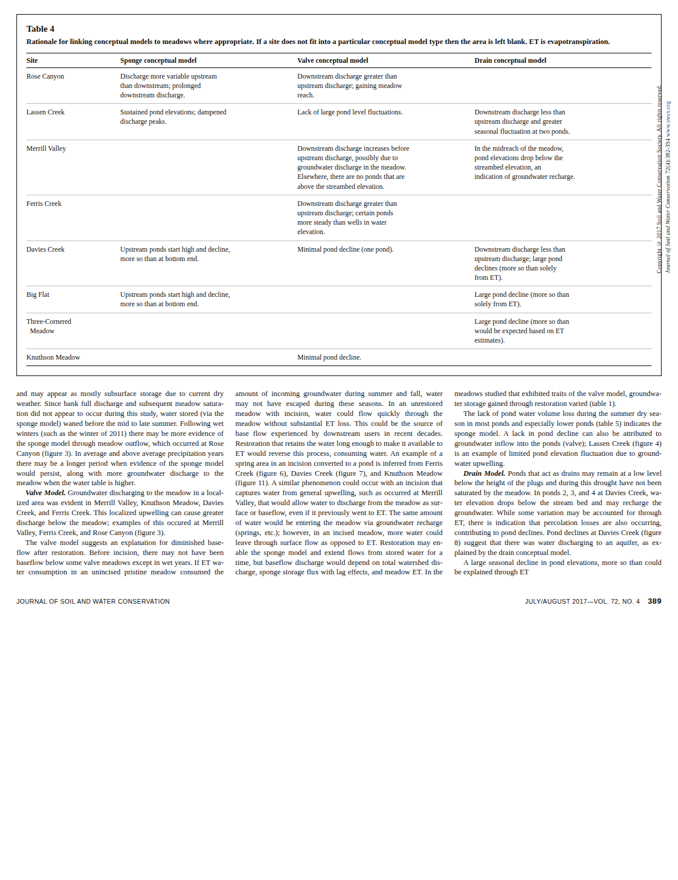Table 4
Rationale for linking conceptual models to meadows where appropriate. If a site does not fit into a particular conceptual model type then the area is left blank. ET is evapotranspiration.
| Site | Sponge conceptual model | Valve conceptual model | Drain conceptual model |
| --- | --- | --- | --- |
| Rose Canyon | Discharge more variable upstream than downstream; prolonged downstream discharge. | Downstream discharge greater than upstream discharge; gaining meadow reach. | |
| Lassen Creek | Sustained pond elevations; dampened discharge peaks. | Lack of large pond level fluctuations. | Downstream discharge less than upstream discharge and greater seasonal fluctuation at two ponds. |
| Merrill Valley | | Downstream discharge increases before upstream discharge, possibly due to groundwater discharge in the meadow. Elsewhere, there are no ponds that are above the streambed elevation. | In the midreach of the meadow, pond elevations drop below the streambed elevation, an indication of groundwater recharge. |
| Ferris Creek | | Downstream discharge greater than upstream discharge; certain ponds more steady than wells in water elevation. | |
| Davies Creek | Upstream ponds start high and decline, more so than at bottom end. | Minimal pond decline (one pond). | Downstream discharge less than upstream discharge; large pond declines (more so than solely from ET). |
| Big Flat | Upstream ponds start high and decline, more so than at bottom end. | | Large pond decline (more so than solely from ET). |
| Three-Cornered Meadow | | | Large pond decline (more so than would be expected based on ET estimates). |
| Knuthson Meadow | | Minimal pond decline. | |
Copyright © 2017 Soil and Water Conservation Society. All rights reserved.
Journal of Soil and Water Conservation 72(4):382-394 www.swcs.org
and may appear as mostly subsurface storage due to current dry weather. Since bank full discharge and subsequent meadow saturation did not appear to occur during this study, water stored (via the sponge model) waned before the mid to late summer. Following wet winters (such as the winter of 2011) there may be more evidence of the sponge model through meadow outflow, which occurred at Rose Canyon (figure 3). In average and above average precipitation years there may be a longer period when evidence of the sponge model would persist, along with more groundwater discharge to the meadow when the water table is higher.
Valve Model. Groundwater discharging to the meadow in a localized area was evident in Merrill Valley, Knuthson Meadow, Davies Creek, and Ferris Creek. This localized upwelling can cause greater discharge below the meadow; examples of this occured at Merrill Valley, Ferris Creek, and Rose Canyon (figure 3).
The valve model suggests an explanation for diminished baseflow after restoration. Before incision, there may not have been baseflow below some valve meadows except in wet years. If ET water consumption in an unincised pristine meadow consumed the amount of incoming groundwater during summer and fall, water may not have escaped during these seasons. In an unrestored meadow with incision, water could flow quickly through the meadow without substantial ET loss. This could be the source of base flow experienced by downstream users in recent decades. Restoration that retains the water long enough to make it available to ET would reverse this process, consuming water. An example of a spring area in an incision converted to a pond is inferred from Ferris Creek (figure 6), Davies Creek (figure 7), and Knuthson Meadow (figure 11). A similar phenomenon could occur with an incision that captures water from general upwelling, such as occurred at Merrill Valley, that would allow water to discharge from the meadow as surface or baseflow, even if it previously went to ET. The same amount of water would be entering the meadow via groundwater recharge (springs, etc.); however, in an incised meadow, more water could leave through surface flow as opposed to ET. Restoration may enable the sponge model and extend flows from stored water for a time, but baseflow discharge would depend on total watershed discharge, sponge storage flux with lag effects, and meadow ET. In the meadows studied that exhibited traits of the valve model, groundwater storage gained through restoration varied (table 1).
The lack of pond water volume loss during the summer dry season in most ponds and especially lower ponds (table 5) indicates the sponge model. A lack in pond decline can also be attributed to groundwater inflow into the ponds (valve); Lassen Creek (figure 4) is an example of limited pond elevation fluctuation due to groundwater upwelling.
Drain Model. Ponds that act as drains may remain at a low level below the height of the plugs and during this drought have not been saturated by the meadow. In ponds 2, 3, and 4 at Davies Creek, water elevation drops below the stream bed and may recharge the groundwater. While some variation may be accounted for through ET, there is indication that percolation losses are also occurring, contributing to pond declines. Pond declines at Davies Creek (figure 8) suggest that there was water discharging to an aquifer, as explained by the drain conceptual model.
A large seasonal decline in pond elevations, more so than could be explained through ET
Journal of Soil and Water Conservation
July/August 2017—vol. 72, no. 4 389